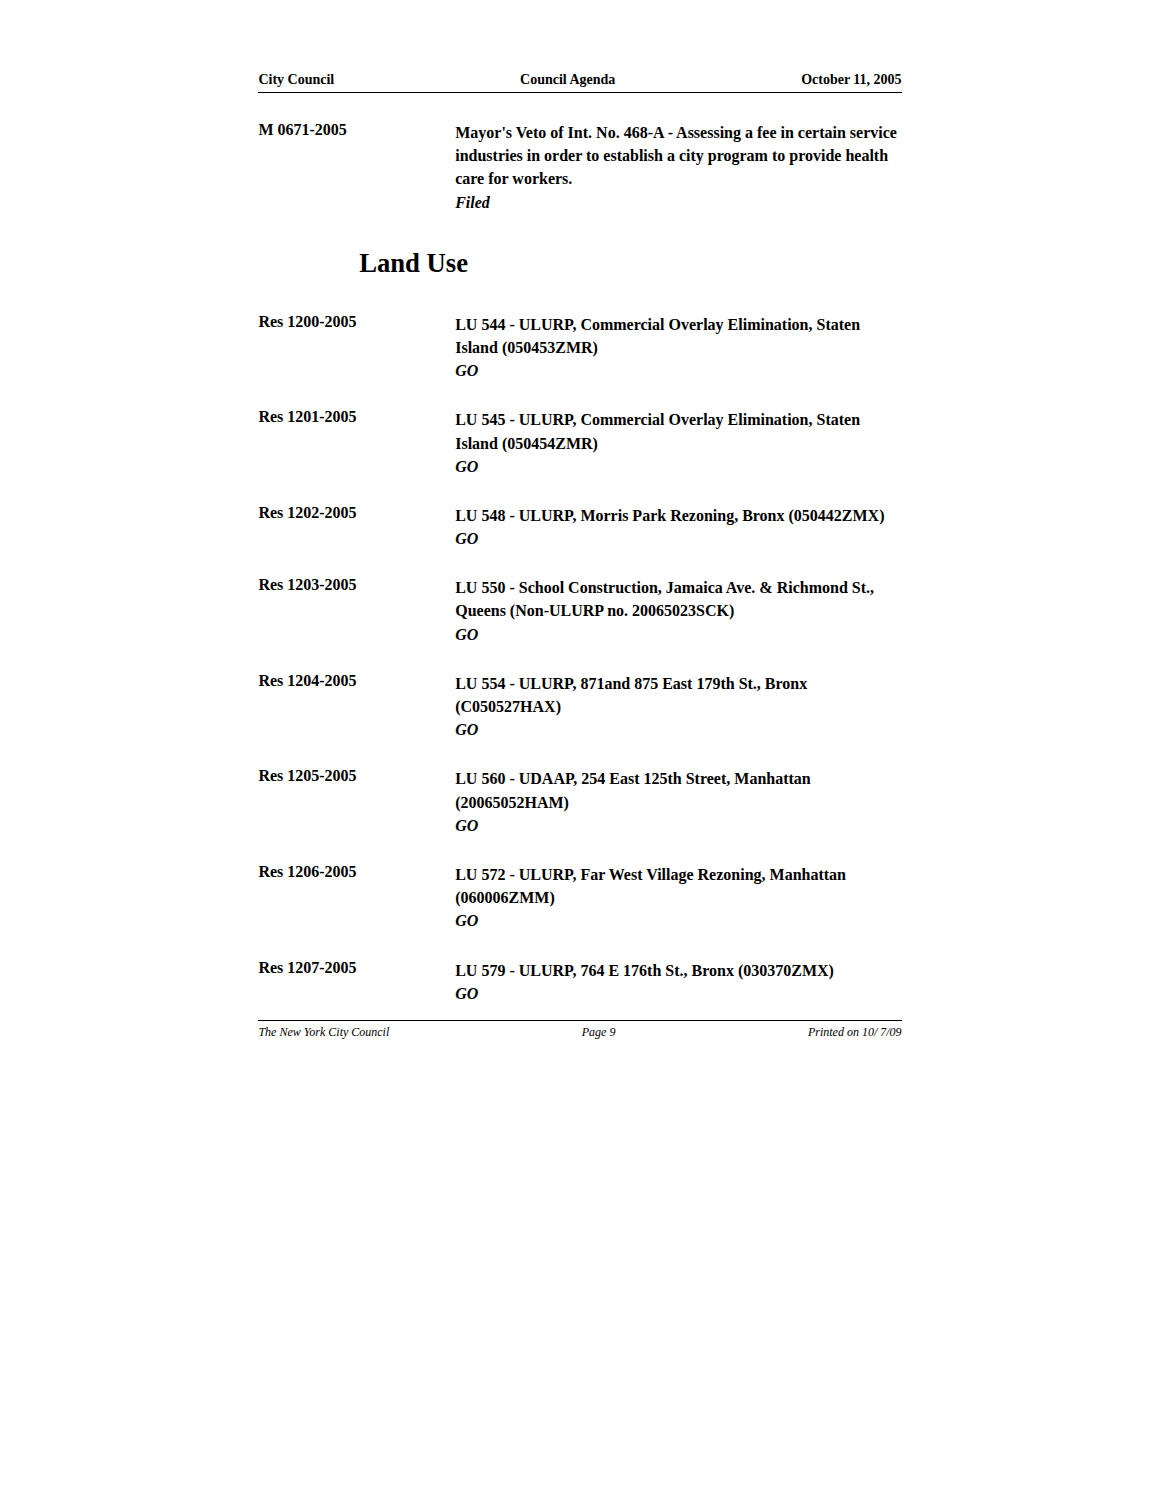City Council
Council Agenda
October 11, 2005
M 0671-2005
Mayor's Veto of Int. No. 468-A - Assessing a fee in certain service industries in order to establish a city program to provide health care for workers. Filed
Land Use
Res 1200-2005
LU 544 - ULURP, Commercial Overlay Elimination, Staten Island (050453ZMR) GO
Res 1201-2005
LU 545 - ULURP, Commercial Overlay Elimination, Staten Island (050454ZMR) GO
Res 1202-2005
LU 548 - ULURP, Morris Park Rezoning, Bronx (050442ZMX) GO
Res 1203-2005
LU 550 - School Construction, Jamaica Ave. & Richmond St., Queens (Non-ULURP no. 20065023SCK) GO
Res 1204-2005
LU 554 - ULURP, 871and 875 East 179th St., Bronx (C050527HAX) GO
Res 1205-2005
LU 560 - UDAAP, 254 East 125th Street, Manhattan (20065052HAM) GO
Res 1206-2005
LU 572 - ULURP, Far West Village Rezoning, Manhattan (060006ZMM) GO
Res 1207-2005
LU 579 - ULURP, 764 E 176th St., Bronx (030370ZMX) GO
The New York City Council
Page 9
Printed on 10/ 7/09